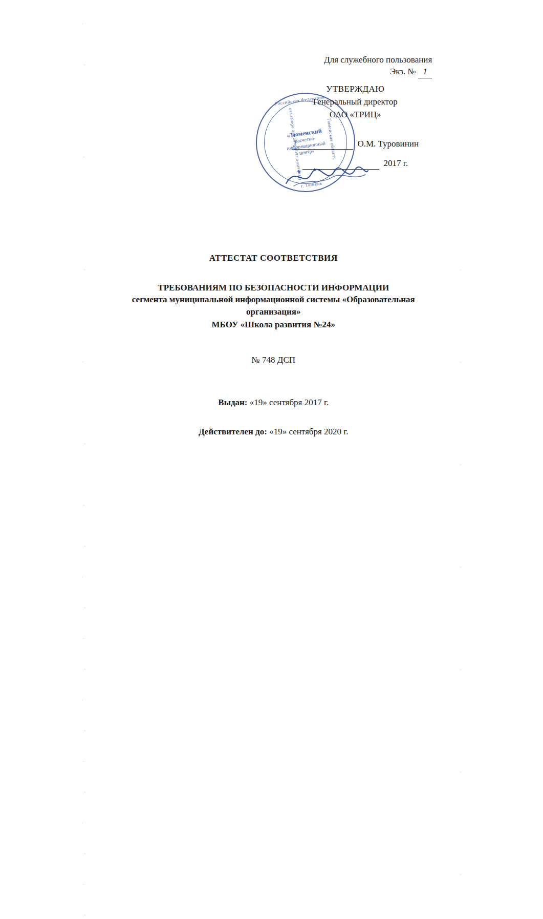· · · · · · · · · · · · · · · · · · · · · · · · · · ·
Для служебного пользования
Экз. № 1
Российская Федерация Открытое акционерное общество Тюменская область г. Тюмень
«Тюменский
расчетно-
информационный
центр»
★ ★
УТВЕРЖДАЮ
Генеральный директор
ОАО «ТРИЦ»
О.М. Туровинин
2017 г.
Аттестат соответствия
Требованиям по безопасности информации
сегмента муниципальной информационной системы «Образовательная
организация»
МБОУ «Школа развития №24»
№ 748 ДСП
Выдан: «19» сентября 2017 г.
Действителен до: «19» сентября 2020 г.